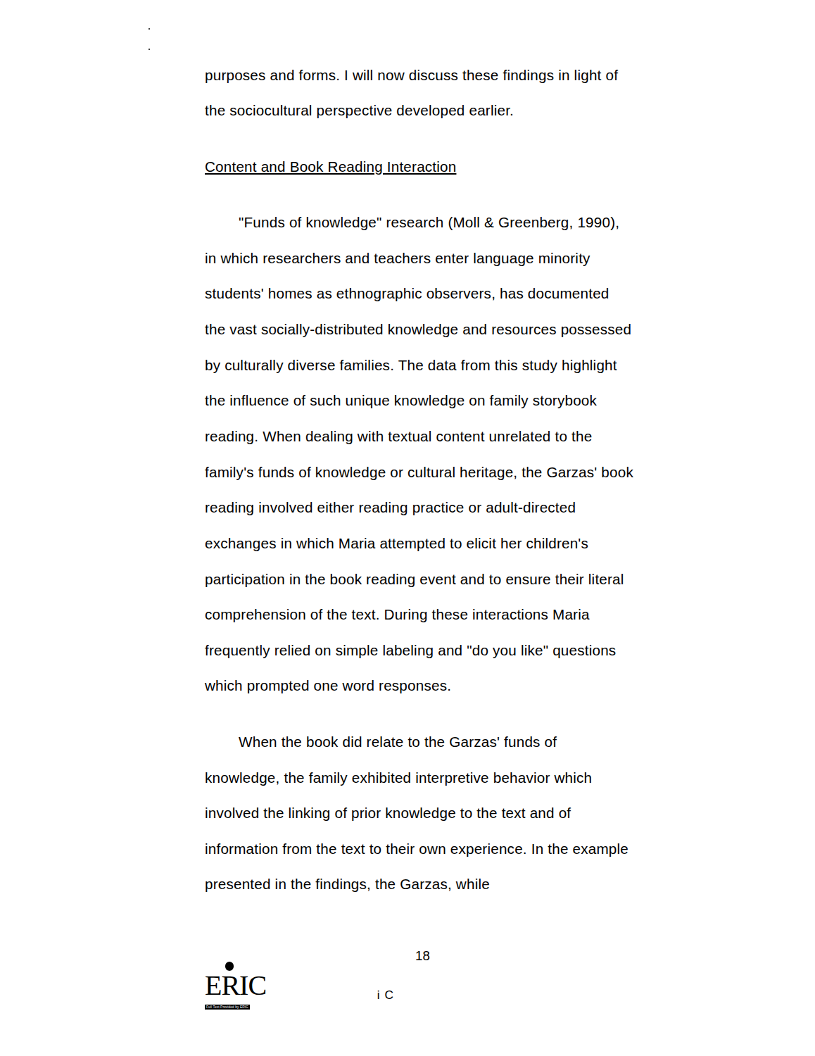purposes and forms. I will now discuss these findings in light of the sociocultural perspective developed earlier.
Content and Book Reading Interaction
"Funds of knowledge" research (Moll & Greenberg, 1990), in which researchers and teachers enter language minority students' homes as ethnographic observers, has documented the vast socially-distributed knowledge and resources possessed by culturally diverse families. The data from this study highlight the influence of such unique knowledge on family storybook reading. When dealing with textual content unrelated to the family's funds of knowledge or cultural heritage, the Garzas' book reading involved either reading practice or adult-directed exchanges in which Maria attempted to elicit her children's participation in the book reading event and to ensure their literal comprehension of the text. During these interactions Maria frequently relied on simple labeling and "do you like" questions which prompted one word responses.
When the book did relate to the Garzas' funds of knowledge, the family exhibited interpretive behavior which involved the linking of prior knowledge to the text and of information from the text to their own experience. In the example presented in the findings, the Garzas, while
18
ERIC
Full Text Provided by ERIC
i C